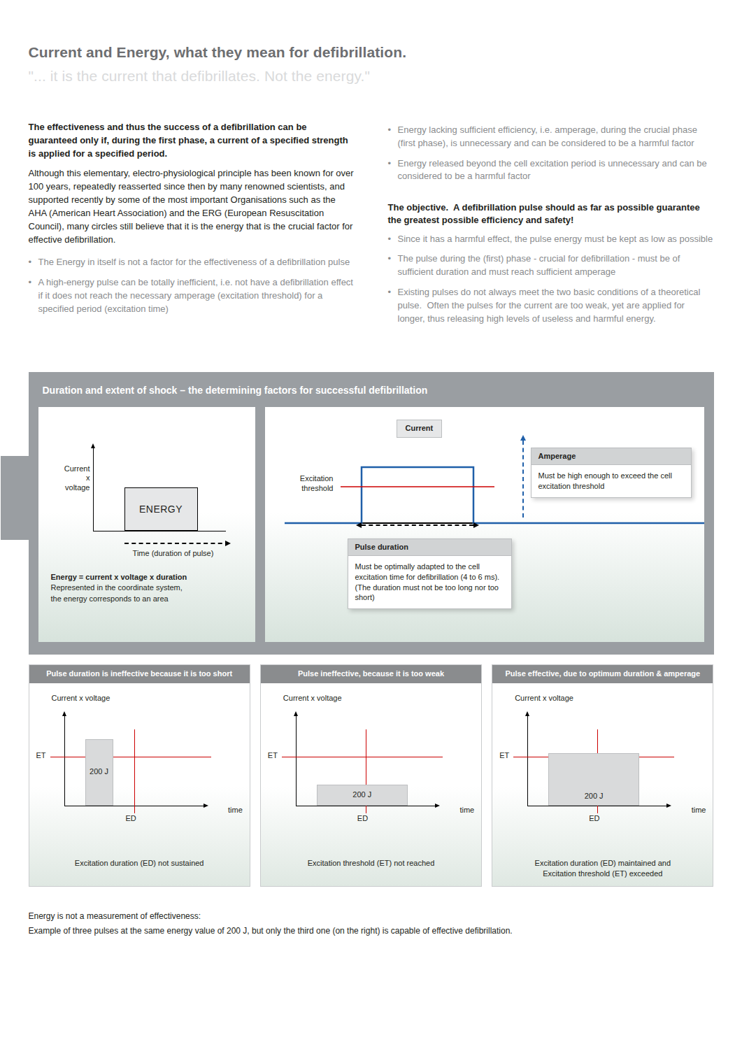Current and Energy, what they mean for defibrillation. "... it is the current that defibrillates. Not the energy."
The effectiveness and thus the success of a defibrillation can be guaranteed only if, during the first phase, a current of a specified strength is applied for a specified period.
Although this elementary, electro-physiological principle has been known for over 100 years, repeatedly reasserted since then by many renowned scientists, and supported recently by some of the most important Organisations such as the AHA (American Heart Association) and the ERG (European Resuscitation Council), many circles still believe that it is the energy that is the crucial factor for effective defibrillation.
The Energy in itself is not a factor for the effectiveness of a defibrillation pulse
A high-energy pulse can be totally inefficient, i.e. not have a defibrillation effect if it does not reach the necessary amperage (excitation threshold) for a specified period (excitation time)
Energy lacking sufficient efficiency, i.e. amperage, during the crucial phase (first phase), is unnecessary and can be considered to be a harmful factor
Energy released beyond the cell excitation period is unnecessary and can be considered to be a harmful factor
The objective. A defibrillation pulse should as far as possible guarantee the greatest possible efficiency and safety!
Since it has a harmful effect, the pulse energy must be kept as low as possible
The pulse during the (first) phase - crucial for defibrillation - must be of sufficient duration and must reach sufficient amperage
Existing pulses do not always meet the two basic conditions of a theoretical pulse. Often the pulses for the current are too weak, yet are applied for longer, thus releasing high levels of useless and harmful energy.
Duration and extent of shock – the determining factors for successful defibrillation
Current
x
voltage
ENERGY
Time (duration of pulse)
Energy = current x voltage x duration
Represented in the coordinate system,
the energy corresponds to an area
Current
Excitation
threshold
Amperage
Must be high enough to exceed the cell excitation threshold
Pulse duration
Must be optimally adapted to the cell excitation time for defibrillation (4 to 6 ms). (The duration must not be too long nor too short)
Pulse duration is ineffective because it is too short
Current x voltage
ET
ED
200 J
time
Excitation duration (ED) not sustained
Pulse ineffective, because it is too weak
Current x voltage
ET
ED
200 J
time
Excitation threshold (ET) not reached
Pulse effective, due to optimum duration & amperage
Current x voltage
ET
ED
200 J
time
Excitation duration (ED) maintained and
Excitation threshold (ET) exceeded
Energy is not a measurement of effectiveness:
Example of three pulses at the same energy value of 200 J, but only the third one (on the right) is capable of effective defibrillation.